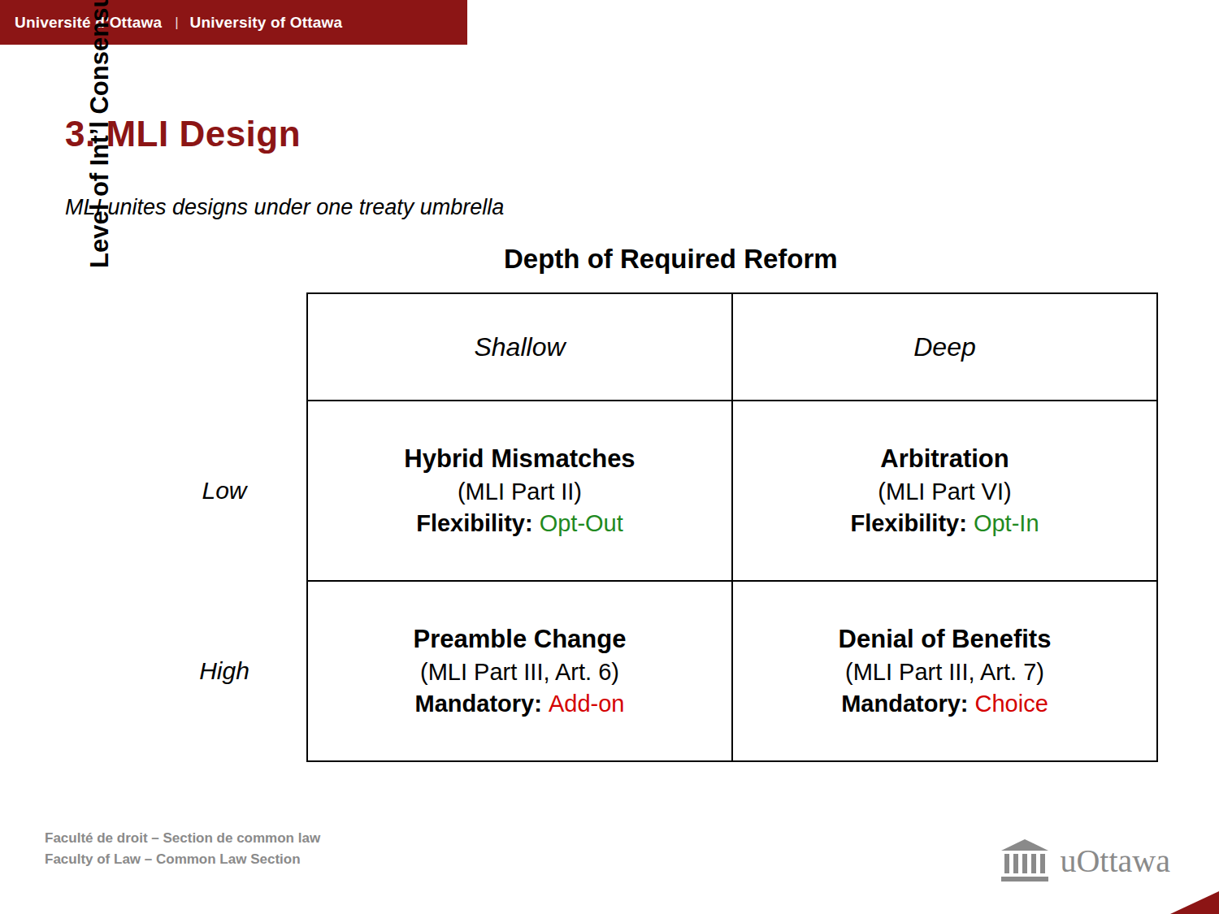Université d’Ottawa | University of Ottawa
3. MLI Design
MLI unites designs under one treaty umbrella
Depth of Required Reform
Level of Int’l Consensus
| | Shallow | Deep |
| Low | Hybrid Mismatches (MLI Part II) Flexibility: Opt-Out | Arbitration (MLI Part VI) Flexibility: Opt-In |
| High | Preamble Change (MLI Part III, Art. 6) Mandatory: Add-on | Denial of Benefits (MLI Part III, Art. 7) Mandatory: Choice |
Faculté de droit – Section de common law
Faculty of Law – Common Law Section
u Ottawa